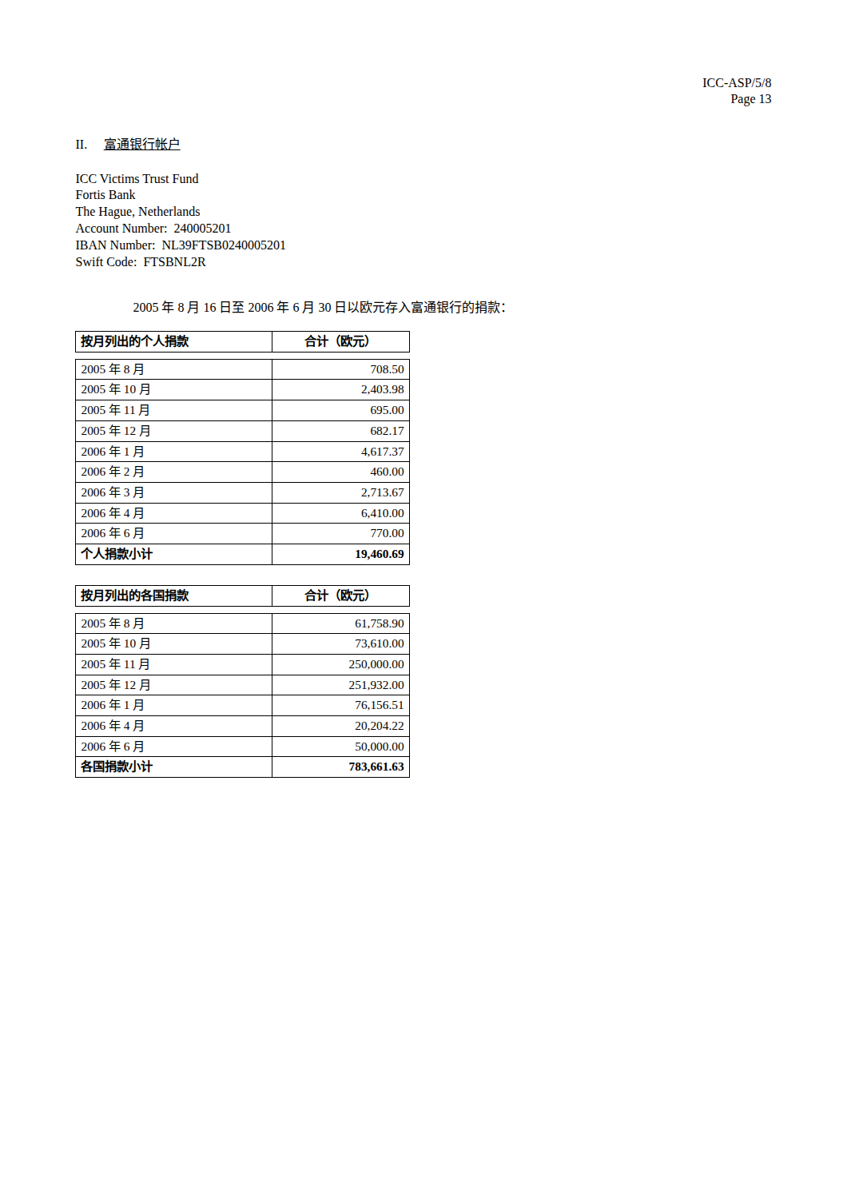ICC-ASP/5/8
Page 13
II. 富通银行帐户
ICC Victims Trust Fund
Fortis Bank
The Hague, Netherlands
Account Number: 240005201
IBAN Number: NL39FTSB0240005201
Swift Code: FTSBNL2R
2005 年 8 月 16 日至 2006 年 6 月 30 日以欧元存入富通银行的捐款：
| 按月列出的个人捐款 | 合计（欧元） |
| --- | --- |
| 2005 年 8 月 | 708.50 |
| 2005 年 10 月 | 2,403.98 |
| 2005 年 11 月 | 695.00 |
| 2005 年 12 月 | 682.17 |
| 2006 年 1 月 | 4,617.37 |
| 2006 年 2 月 | 460.00 |
| 2006 年 3 月 | 2,713.67 |
| 2006 年 4 月 | 6,410.00 |
| 2006 年 6 月 | 770.00 |
| 个人捐款小计 | 19,460.69 |
| 按月列出的各国捐款 | 合计（欧元） |
| --- | --- |
| 2005 年 8 月 | 61,758.90 |
| 2005 年 10 月 | 73,610.00 |
| 2005 年 11 月 | 250,000.00 |
| 2005 年 12 月 | 251,932.00 |
| 2006 年 1 月 | 76,156.51 |
| 2006 年 4 月 | 20,204.22 |
| 2006 年 6 月 | 50,000.00 |
| 各国捐款小计 | 783,661.63 |